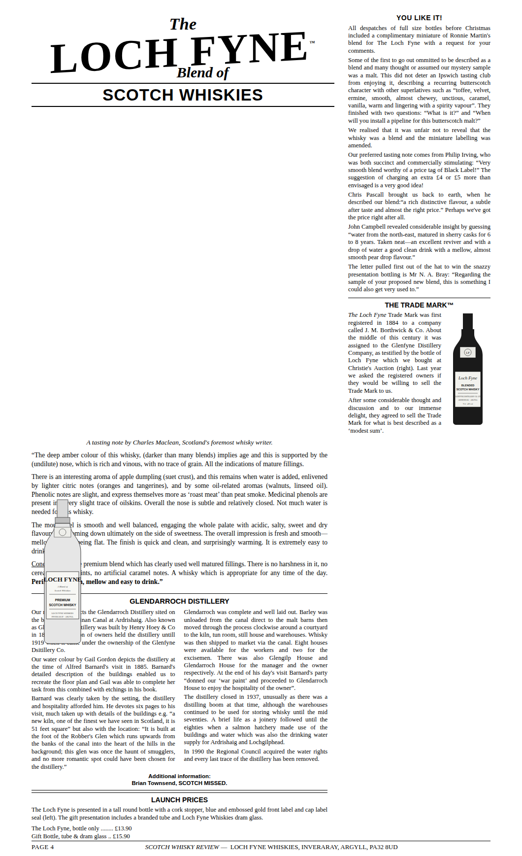YOU LIKE IT!
All despatches of full size bottles before Christmas included a complimentary miniature of Ronnie Martin's blend for The Loch Fyne with a request for your comments.
Some of the first to go out ommitted to be described as a blend and many thought or assumed our mystery sample was a malt. This did not deter an Ipswich tasting club from enjoying it, describing a recurring butterscotch character with other superlatives such as “toffee, velvet, ermine, smooth, almost chewey, unctious, caramel, vanilla, warm and lingering with a spirity vapour”. They finished with two questions: “What is it?” and “When will you install a pipeline for this butterscotch malt?”
We realised that it was unfair not to reveal that the whisky was a blend and the miniature labelling was amended.
Our preferred tasting note comes from Philip Irving, who was both succinct and commercially stimulating: “Very smooth blend worthy of a price tag of Black Label!” The suggestion of charging an extra £4 or £5 more than envisaged is a very good idea!
Chris Pascall brought us back to earth, when he described our blend:“a rich distinctive flavour, a subtle after taste and almost the right price.” Perhaps we've got the price right after all.
John Campbell revealed considerable insight by guessing “water from the north-east, matured in sherry casks for 6 to 8 years. Taken neat—an excellent reviver and with a drop of water a good clean drink with a mellow, almost smooth pear drop flavour.”
The letter pulled first out of the hat to win the snazzy presentation bottling is Mr N. A. Bray: “Regarding the sample of your proposed new blend, this is something I could also get very used to.”
THE TRADE MARK™
Loch Fyne BLENDED SCOTCH WHISKY GLENFYNE DISTILLERY CO. LTD ARDRISHAIG · ARGYLL 70 cl 40% vol LF
The Loch Fyne Trade Mark was first registered in 1884 to a company called J. M. Borthwick & Co. About the middle of this century it was assigned to the Glenfyne Distillery Company, as testified by the bottle of Loch Fyne which we bought at Christie's Auction (right). Last year we asked the registered owners if they would be willing to sell the Trade Mark to us.
After some considerable thought and discussion and to our immense delight, they agreed to sell the Trade Mark for what is best described as a ‘modest sum’.
The
LOCH FYNE™
Blend of
SCOTCH WHISKIES
A tasting note by Charles Maclean, Scotland's foremost whisky writer.
“The deep amber colour of this whisky, (darker than many blends) implies age and this is supported by the (undilute) nose, which is rich and vinous, with no trace of grain. All the indications of mature fillings.
There is an interesting aroma of apple dumpling (suet crust), and this remains when water is added, enlivened by lighter citric notes (oranges and tangerines), and by some oil-related aromas (walnuts, linseed oil). Phenolic notes are slight, and express themselves more as ‘roast meat’ than peat smoke. Medicinal phenols are present in a very slight trace of oilskins. Overall the nose is subtle and relatively closed. Not much water is needed for this whisky.
The mouth-feel is smooth and well balanced, engaging the whole palate with acidic, salty, sweet and dry flavours, and coming down ultimately on the side of sweetness. The overall impression is fresh and smooth—mellow without being flat. The finish is quick and clean, and surprisingly warming. It is extremely easy to drink.
Conclusion: A true premium blend which has clearly used well matured fillings. There is no harshness in it, no cereal notes or feints, no artificial caramel notes. A whisky which is appropriate for any time of the day. Perilously smooth, mellow and easy to drink.”
GLENDARROCH DISTILLERY
Our new label depicts the Glendarroch Distillery sited on the banks of the Crinan Canal at Ardrishaig. Also known as Glenfyne, the distillery was built by Henry Hoey & Co in 1831. A sucession of owners held the distillery untill 1919 when it came under the ownership of the Glenfyne Dsitillery Co.
Our water colour by Gail Gordon depicts the distillery at the time of Alfred Barnard's visit in 1885. Barnard's detailed description of the buildings enabled us to recreate the floor plan and Gail was able to complete her task from this combined with etchings in his book.
Barnard was clearly taken by the setting, the distillery and hospitality afforded him. He devotes six pages to his visit, much taken up with details of the buildings e.g. “a new kiln, one of the finest we have seen in Scotland, it is 51 feet square” but also with the location: “It is built at the foot of the Robber's Glen which runs upwards from the banks of the canal into the heart of the hills in the background; this glen was once the haunt of smugglers, and no more romantic spot could have been chosen for the distillery.”
Glendarroch was complete and well laid out. Barley was unloaded from the canal direct to the malt barns then moved through the process clockwise around a courtyard to the kiln, tun room, still house and warehouses. Whisky was then shipped to market via the canal. Eight houses were available for the workers and two for the excisemen. There was also Glengilp House and Glendarroch House for the manager and the owner respectively. At the end of his day's visit Barnard's party “donned our ‘war paint’ and proceeded to Glendarroch House to enjoy the hospitality of the owner”.
The distillery closed in 1937, unusually as there was a distilling boom at that time, although the warehouses continued to be used for storing whisky until the mid seventies. A brief life as a joinery followed until the eighties when a salmon hatchery made use of the buildings and water which was also the drinking water supply for Ardrishaig and Lochgilphead.
In 1990 the Regional Council acquired the water rights and every last trace of the distillery has been removed.
Additional information:
Brian Townsend, SCOTCH MISSED.
LAUNCH PRICES
The Loch Fyne is presented in a tall round bottle with a cork stopper, blue and embossed gold front label and cap label seal (left). The gift presentation includes a branded tube and Loch Fyne Whiskies dram glass.
The Loch Fyne, bottle only ........ £13.90
Gift Bottle, tube & dram glass .. £15.90
LOCH FYNE A Blend of Scotch Whiskies PREMIUM SCOTCH WHISKY LOCH FYNE WHISKIES INVERARAY · ARGYLL
PAGE 4
SCOTCH WHISKY REVIEW — LOCH FYNE WHISKIES, INVERARAY, ARGYLL, PA32 8UD